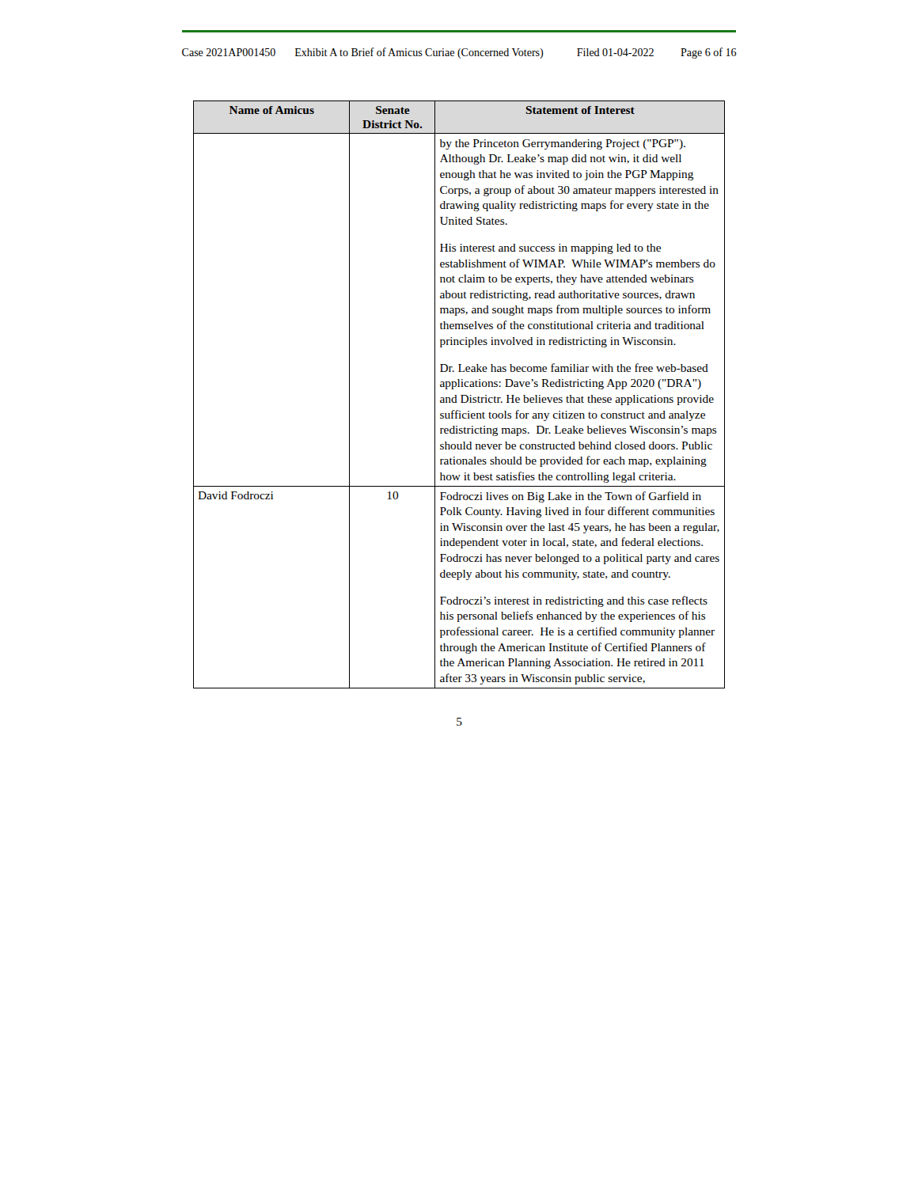Case 2021AP001450 Exhibit A to Brief of Amicus Curiae (Concerned Voters) Filed 01-04-2022 Page 6 of 16
| Name of Amicus | Senate District No. | Statement of Interest |
| --- | --- | --- |
| | | by the Princeton Gerrymandering Project ("PGP"). Although Dr. Leake’s map did not win, it did well enough that he was invited to join the PGP Mapping Corps, a group of about 30 amateur mappers interested in drawing quality redistricting maps for every state in the United States. His interest and success in mapping led to the establishment of WIMAP. While WIMAP's members do not claim to be experts, they have attended webinars about redistricting, read authoritative sources, drawn maps, and sought maps from multiple sources to inform themselves of the constitutional criteria and traditional principles involved in redistricting in Wisconsin. Dr. Leake has become familiar with the free web-based applications: Dave’s Redistricting App 2020 ("DRA") and Districtr. He believes that these applications provide sufficient tools for any citizen to construct and analyze redistricting maps. Dr. Leake believes Wisconsin’s maps should never be constructed behind closed doors. Public rationales should be provided for each map, explaining how it best satisfies the controlling legal criteria. |
| David Fodroczi | 10 | Fodroczi lives on Big Lake in the Town of Garfield in Polk County. Having lived in four different communities in Wisconsin over the last 45 years, he has been a regular, independent voter in local, state, and federal elections. Fodroczi has never belonged to a political party and cares deeply about his community, state, and country. Fodroczi’s interest in redistricting and this case reflects his personal beliefs enhanced by the experiences of his professional career. He is a certified community planner through the American Institute of Certified Planners of the American Planning Association. He retired in 2011 after 33 years in Wisconsin public service, |
5